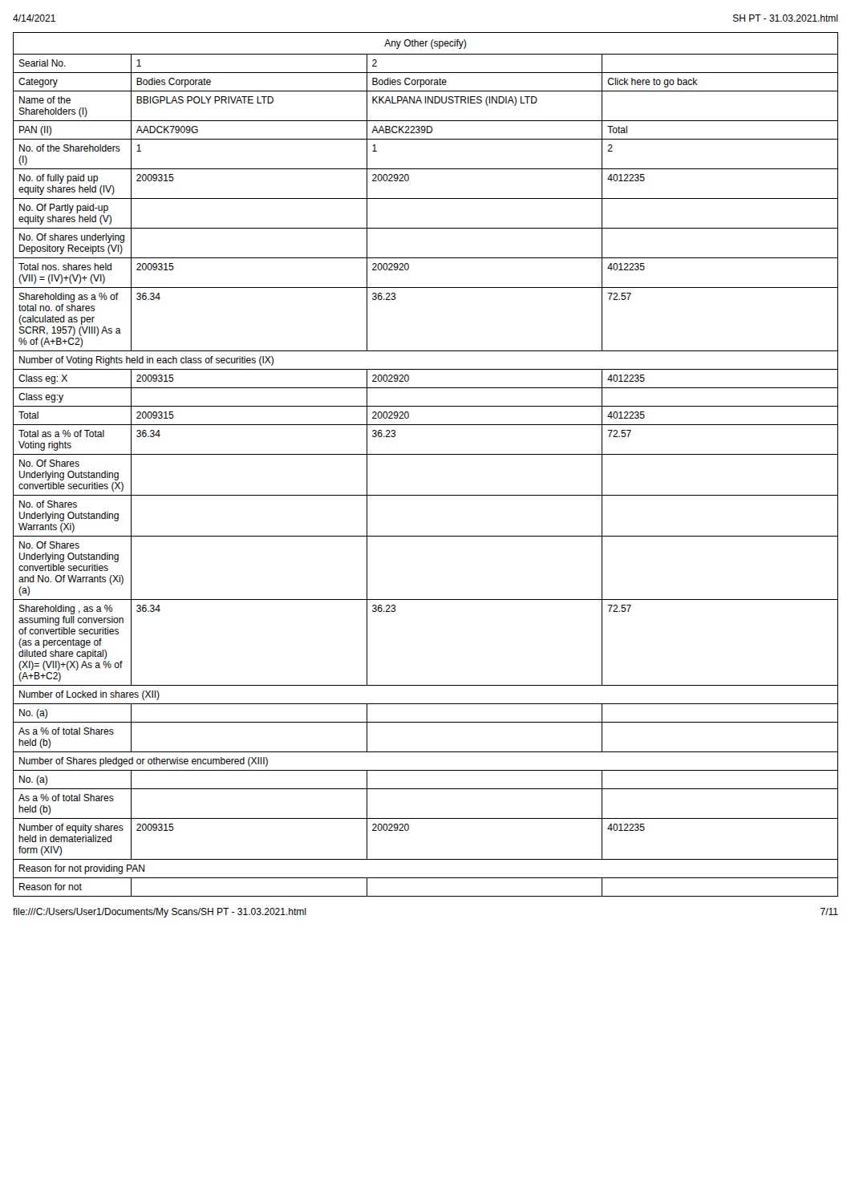4/14/2021 SH PT - 31.03.2021.html
Any Other (specify)
| Searial No. | 1 | 2 | |
| Category | Bodies Corporate | Bodies Corporate | Click here to go back |
| Name of the Shareholders (I) | BBIGPLAS POLY PRIVATE LTD | KKALPANA INDUSTRIES (INDIA) LTD | |
| PAN (II) | AADCK7909G | AABCK2239D | Total |
| No. of the Shareholders (I) | 1 | 1 | 2 |
| No. of fully paid up equity shares held (IV) | 2009315 | 2002920 | 4012235 |
| No. Of Partly paid-up equity shares held (V) | | | |
| No. Of shares underlying Depository Receipts (VI) | | | |
| Total nos. shares held (VII) = (IV)+(V)+ (VI) | 2009315 | 2002920 | 4012235 |
| Shareholding as a % of total no. of shares (calculated as per SCRR, 1957) (VIII) As a % of (A+B+C2) | 36.34 | 36.23 | 72.57 |
| Number of Voting Rights held in each class of securities (IX) |
| Class eg: X | 2009315 | 2002920 | 4012235 |
| Class eg:y | | | |
| Total | 2009315 | 2002920 | 4012235 |
| Total as a % of Total Voting rights | 36.34 | 36.23 | 72.57 |
| No. Of Shares Underlying Outstanding convertible securities (X) | | | |
| No. of Shares Underlying Outstanding Warrants (Xi) | | | |
| No. Of Shares Underlying Outstanding convertible securities and No. Of Warrants (Xi) (a) | | | |
| Shareholding , as a % assuming full conversion of convertible securities (as a percentage of diluted share capital) (XI)= (VII)+(X) As a % of (A+B+C2) | 36.34 | 36.23 | 72.57 |
| Number of Locked in shares (XII) |
| No. (a) | | | |
| As a % of total Shares held (b) | | | |
| Number of Shares pledged or otherwise encumbered (XIII) |
| No. (a) | | | |
| As a % of total Shares held (b) | | | |
| Number of equity shares held in dematerialized form (XIV) | 2009315 | 2002920 | 4012235 |
| Reason for not providing PAN |
| Reason for not | | | |
file:///C:/Users/User1/Documents/My Scans/SH PT - 31.03.2021.html 7/11